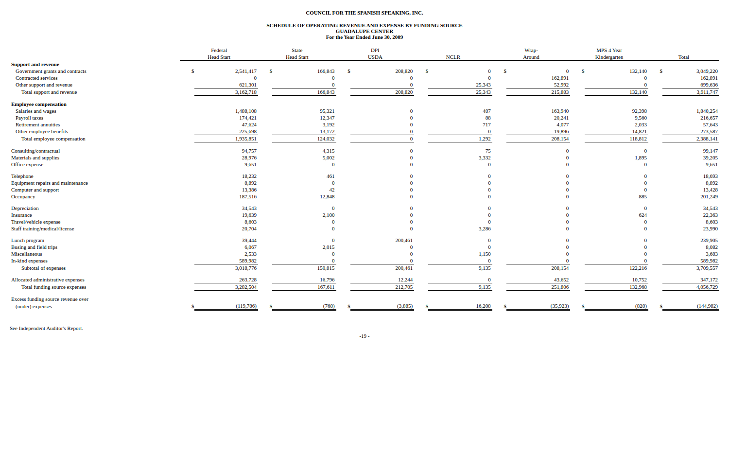COUNCIL FOR THE SPANISH SPEAKING, INC.
SCHEDULE OF OPERATING REVENUE AND EXPENSE BY FUNDING SOURCE
GUADALUPE CENTER
For the Year Ended June 30, 2009
| | Federal | State | DPI | | Wrap- | MPS 4 Year | |
| --- | --- | --- | --- | --- | --- | --- | --- |
| | Head Start | Head Start | USDA | NCLR | Around | Kindergarten | Total |
| Support and revenue | |
| Government grants and contracts | $ | 2,541,417 | $ | 166,843 | $ | 208,820 | $ | 0 | $ | 0 | $ | 132,140 | $ | 3,049,220 |
| Contracted services | | 0 | | 0 | | 0 | | 0 | | 162,891 | | 0 | | 162,891 |
| Other support and revenue | | 621,301 | | 0 | | 0 | | 25,343 | | 52,992 | | 0 | | 699,636 |
| Total support and revenue | | 3,162,718 | | 166,843 | | 208,820 | | 25,343 | | 215,883 | | 132,140 | | 3,911,747 |
| Employee compensation | |
| Salaries and wages | | 1,488,108 | | 95,321 | | 0 | | 487 | | 163,940 | | 92,398 | | 1,840,254 |
| Payroll taxes | | 174,421 | | 12,347 | | 0 | | 88 | | 20,241 | | 9,560 | | 216,657 |
| Retirement annuities | | 47,624 | | 3,192 | | 0 | | 717 | | 4,077 | | 2,033 | | 57,643 |
| Other employee benefits | | 225,698 | | 13,172 | | 0 | | 0 | | 19,896 | | 14,821 | | 273,587 |
| Total employee compensation | | 1,935,851 | | 124,032 | | 0 | | 1,292 | | 208,154 | | 118,812 | | 2,388,141 |
| Consulting/contractual | | 94,757 | | 4,315 | | 0 | | 75 | | 0 | | 0 | | 99,147 |
| Materials and supplies | | 28,976 | | 5,002 | | 0 | | 3,332 | | 0 | | 1,895 | | 39,205 |
| Office expense | | 9,651 | | 0 | | 0 | | 0 | | 0 | | 0 | | 9,651 |
| Telephone | | 18,232 | | 461 | | 0 | | 0 | | 0 | | 0 | | 18,693 |
| Equipment repairs and maintenance | | 8,892 | | 0 | | 0 | | 0 | | 0 | | 0 | | 8,892 |
| Computer and support | | 13,386 | | 42 | | 0 | | 0 | | 0 | | 0 | | 13,428 |
| Occupancy | | 187,516 | | 12,848 | | 0 | | 0 | | 0 | | 885 | | 201,249 |
| Depreciation | | 34,543 | | 0 | | 0 | | 0 | | 0 | | 0 | | 34,543 |
| Insurance | | 19,639 | | 2,100 | | 0 | | 0 | | 0 | | 624 | | 22,363 |
| Travel/vehicle expense | | 8,603 | | 0 | | 0 | | 0 | | 0 | | 0 | | 8,603 |
| Staff training/medical/license | | 20,704 | | 0 | | 0 | | 3,286 | | 0 | | 0 | | 23,990 |
| Lunch program | | 39,444 | | 0 | | 200,461 | | 0 | | 0 | | 0 | | 239,905 |
| Busing and field trips | | 6,067 | | 2,015 | | 0 | | 0 | | 0 | | 0 | | 8,082 |
| Miscellaneous | | 2,533 | | 0 | | 0 | | 1,150 | | 0 | | 0 | | 3,683 |
| In-kind expenses | | 589,982 | | 0 | | 0 | | 0 | | 0 | | 0 | | 589,982 |
| Subtotal of expenses | | 3,018,776 | | 150,815 | | 200,461 | | 9,135 | | 208,154 | | 122,216 | | 3,709,557 |
| Allocated administrative expenses | | 263,728 | | 16,796 | | 12,244 | | 0 | | 43,652 | | 10,752 | | 347,172 |
| Total funding source expenses | | 3,282,504 | | 167,611 | | 212,705 | | 9,135 | | 251,806 | | 132,968 | | 4,056,729 |
| Excess funding source revenue over | |
| (under) expenses | $ | (119,786) | $ | (768) | $ | (3,885) | $ | 16,208 | $ | (35,923) | $ | (828) | $ | (144,982) |
See Independent Auditor's Report.
-19 -